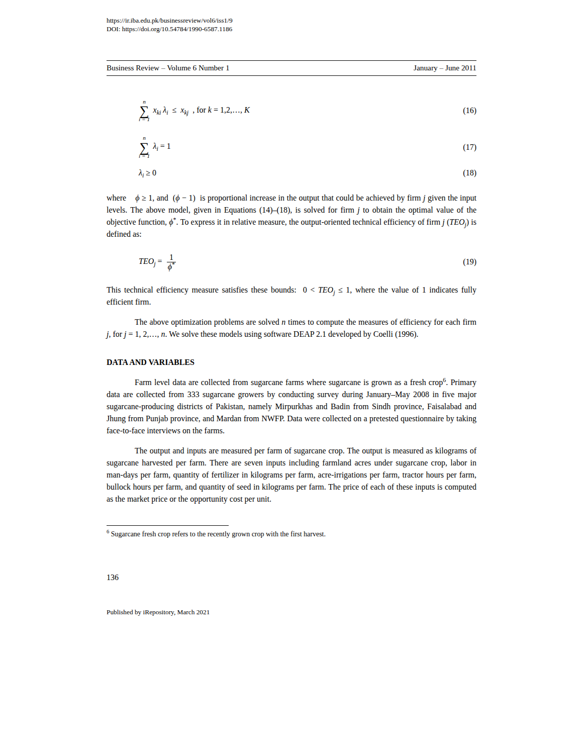https://ir.iba.edu.pk/businessreview/vol6/iss1/9
DOI: https://doi.org/10.54784/1990-6587.1186
Business Review – Volume 6 Number 1 January – June 2011
n∑i = 1 xki λi ≤ xkj , for k = 1,2,…, K (16)
n∑i = 1 λi = 1 (17)
λi ≥ 0 (18)
where ϕ ≥ 1, and (ϕ − 1) is proportional increase in the output that could be achieved by firm j given the input levels. The above model, given in Equations (14)–(18), is solved for firm j to obtain the optimal value of the objective function, ϕ*. To express it in relative measure, the output-oriented technical efficiency of firm j (TEOj) is defined as:
TEOj = 1 ϕ* (19)
This technical efficiency measure satisfies these bounds: 0 < TEOj ≤ 1, where the value of 1 indicates fully efficient firm.
The above optimization problems are solved n times to compute the measures of efficiency for each firm j, for j = 1, 2,…, n. We solve these models using software DEAP 2.1 developed by Coelli (1996).
DATA AND VARIABLES
Farm level data are collected from sugarcane farms where sugarcane is grown as a fresh crop6. Primary data are collected from 333 sugarcane growers by conducting survey during January–May 2008 in five major sugarcane-producing districts of Pakistan, namely Mirpurkhas and Badin from Sindh province, Faisalabad and Jhung from Punjab province, and Mardan from NWFP. Data were collected on a pretested questionnaire by taking face-to-face interviews on the farms.
The output and inputs are measured per farm of sugarcane crop. The output is measured as kilograms of sugarcane harvested per farm. There are seven inputs including farmland acres under sugarcane crop, labor in man-days per farm, quantity of fertilizer in kilograms per farm, acre-irrigations per farm, tractor hours per farm, bullock hours per farm, and quantity of seed in kilograms per farm. The price of each of these inputs is computed as the market price or the opportunity cost per unit.
6 Sugarcane fresh crop refers to the recently grown crop with the first harvest.
136
Published by iRepository, March 2021